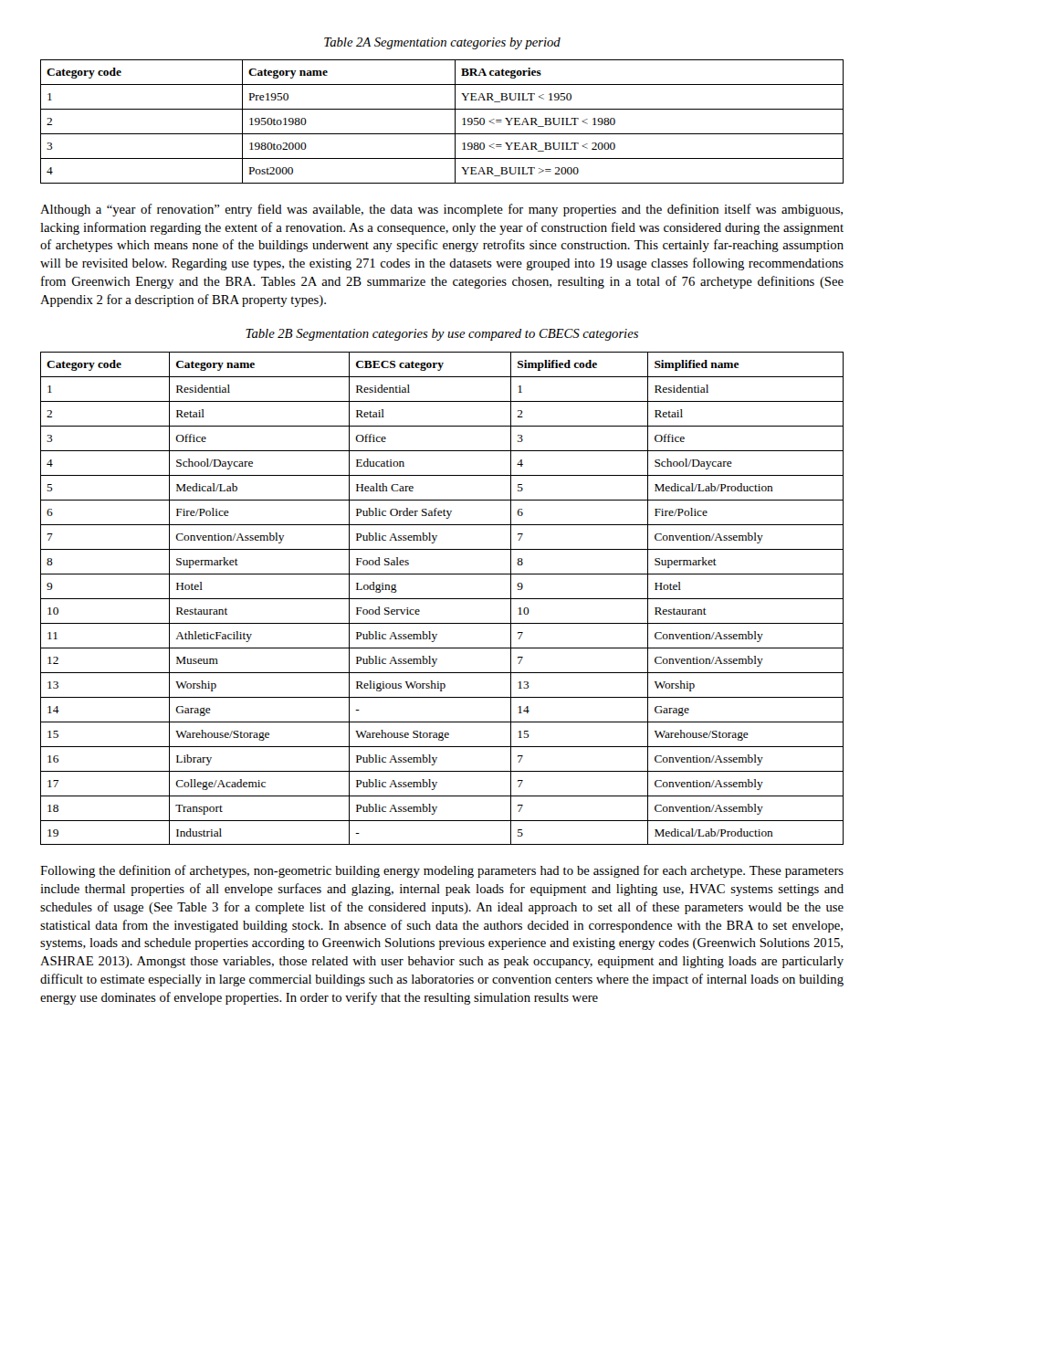Table 2A Segmentation categories by period
| Category code | Category name | BRA categories |
| --- | --- | --- |
| 1 | Pre1950 | YEAR_BUILT < 1950 |
| 2 | 1950to1980 | 1950 <= YEAR_BUILT < 1980 |
| 3 | 1980to2000 | 1980 <= YEAR_BUILT < 2000 |
| 4 | Post2000 | YEAR_BUILT >= 2000 |
Although a “year of renovation” entry field was available, the data was incomplete for many properties and the definition itself was ambiguous, lacking information regarding the extent of a renovation. As a consequence, only the year of construction field was considered during the assignment of archetypes which means none of the buildings underwent any specific energy retrofits since construction. This certainly far-reaching assumption will be revisited below. Regarding use types, the existing 271 codes in the datasets were grouped into 19 usage classes following recommendations from Greenwich Energy and the BRA. Tables 2A and 2B summarize the categories chosen, resulting in a total of 76 archetype definitions (See Appendix 2 for a description of BRA property types).
Table 2B Segmentation categories by use compared to CBECS categories
| Category code | Category name | CBECS category | Simplified code | Simplified name |
| --- | --- | --- | --- | --- |
| 1 | Residential | Residential | 1 | Residential |
| 2 | Retail | Retail | 2 | Retail |
| 3 | Office | Office | 3 | Office |
| 4 | School/Daycare | Education | 4 | School/Daycare |
| 5 | Medical/Lab | Health Care | 5 | Medical/Lab/Production |
| 6 | Fire/Police | Public Order Safety | 6 | Fire/Police |
| 7 | Convention/Assembly | Public Assembly | 7 | Convention/Assembly |
| 8 | Supermarket | Food Sales | 8 | Supermarket |
| 9 | Hotel | Lodging | 9 | Hotel |
| 10 | Restaurant | Food Service | 10 | Restaurant |
| 11 | AthleticFacility | Public Assembly | 7 | Convention/Assembly |
| 12 | Museum | Public Assembly | 7 | Convention/Assembly |
| 13 | Worship | Religious Worship | 13 | Worship |
| 14 | Garage | - | 14 | Garage |
| 15 | Warehouse/Storage | Warehouse Storage | 15 | Warehouse/Storage |
| 16 | Library | Public Assembly | 7 | Convention/Assembly |
| 17 | College/Academic | Public Assembly | 7 | Convention/Assembly |
| 18 | Transport | Public Assembly | 7 | Convention/Assembly |
| 19 | Industrial | - | 5 | Medical/Lab/Production |
Following the definition of archetypes, non-geometric building energy modeling parameters had to be assigned for each archetype. These parameters include thermal properties of all envelope surfaces and glazing, internal peak loads for equipment and lighting use, HVAC systems settings and schedules of usage (See Table 3 for a complete list of the considered inputs). An ideal approach to set all of these parameters would be the use statistical data from the investigated building stock. In absence of such data the authors decided in correspondence with the BRA to set envelope, systems, loads and schedule properties according to Greenwich Solutions previous experience and existing energy codes (Greenwich Solutions 2015, ASHRAE 2013). Amongst those variables, those related with user behavior such as peak occupancy, equipment and lighting loads are particularly difficult to estimate especially in large commercial buildings such as laboratories or convention centers where the impact of internal loads on building energy use dominates of envelope properties. In order to verify that the resulting simulation results were